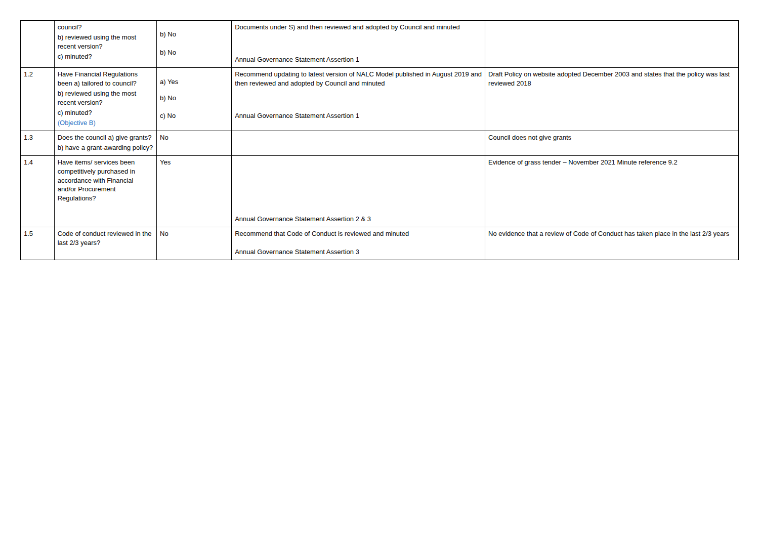| | council? b) reviewed using the most recent version? c) minuted? | b) No b) No | Documents under S) and then reviewed and adopted by Council and minuted Annual Governance Statement Assertion 1 | |
| 1.2 | Have Financial Regulations been a) tailored to council? b) reviewed using the most recent version? c) minuted? (Objective B) | a) Yes b) No c) No | Recommend updating to latest version of NALC Model published in August 2019 and then reviewed and adopted by Council and minuted Annual Governance Statement Assertion 1 | Draft Policy on website adopted December 2003 and states that the policy was last reviewed 2018 |
| 1.3 | Does the council a) give grants? b) have a grant-awarding policy? | No | | Council does not give grants |
| 1.4 | Have items/ services been competitively purchased in accordance with Financial and/or Procurement Regulations? | Yes | Annual Governance Statement Assertion 2 & 3 | Evidence of grass tender – November 2021 Minute reference 9.2 |
| 1.5 | Code of conduct reviewed in the last 2/3 years? | No | Recommend that Code of Conduct is reviewed and minuted Annual Governance Statement Assertion 3 | No evidence that a review of Code of Conduct has taken place in the last 2/3 years |